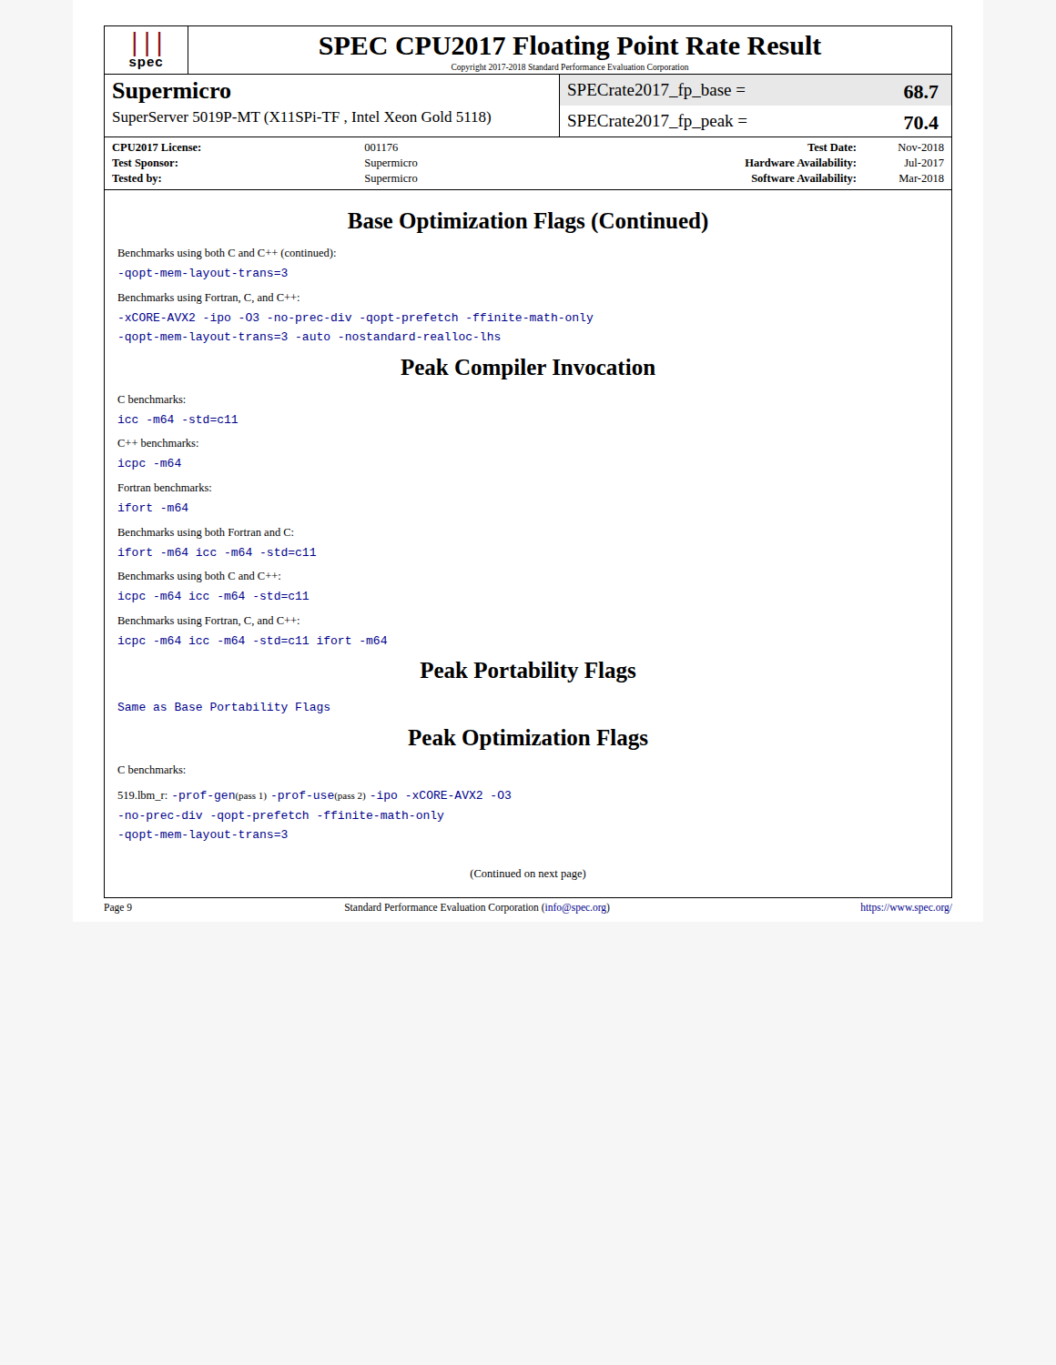|||
spec
SPEC CPU2017 Floating Point Rate Result
Copyright 2017-2018 Standard Performance Evaluation Corporation
Supermicro
SuperServer 5019P-MT (X11SPi-TF , Intel Xeon Gold 5118)
SPECrate2017_fp_base = 68.7
SPECrate2017_fp_peak = 70.4
| CPU2017 License: | 001176 |
| Test Sponsor: | Supermicro |
| Tested by: | Supermicro |
| Test Date: | Nov-2018 |
| Hardware Availability: | Jul-2017 |
| Software Availability: | Mar-2018 |
Base Optimization Flags (Continued)
Benchmarks using both C and C++ (continued):
-qopt-mem-layout-trans=3
Benchmarks using Fortran, C, and C++:
-xCORE-AVX2 -ipo -O3 -no-prec-div -qopt-prefetch -ffinite-math-only
-qopt-mem-layout-trans=3 -auto -nostandard-realloc-lhs
Peak Compiler Invocation
C benchmarks:
icc -m64 -std=c11
C++ benchmarks:
icpc -m64
Fortran benchmarks:
ifort -m64
Benchmarks using both Fortran and C:
ifort -m64 icc -m64 -std=c11
Benchmarks using both C and C++:
icpc -m64 icc -m64 -std=c11
Benchmarks using Fortran, C, and C++:
icpc -m64 icc -m64 -std=c11 ifort -m64
Peak Portability Flags
Same as Base Portability Flags
Peak Optimization Flags
C benchmarks:
519.lbm_r: -prof-gen(pass 1) -prof-use(pass 2) -ipo -xCORE-AVX2 -O3
-no-prec-div -qopt-prefetch -ffinite-math-only
-qopt-mem-layout-trans=3
(Continued on next page)
Page 9
Standard Performance Evaluation Corporation (info@spec.org)
https://www.spec.org/